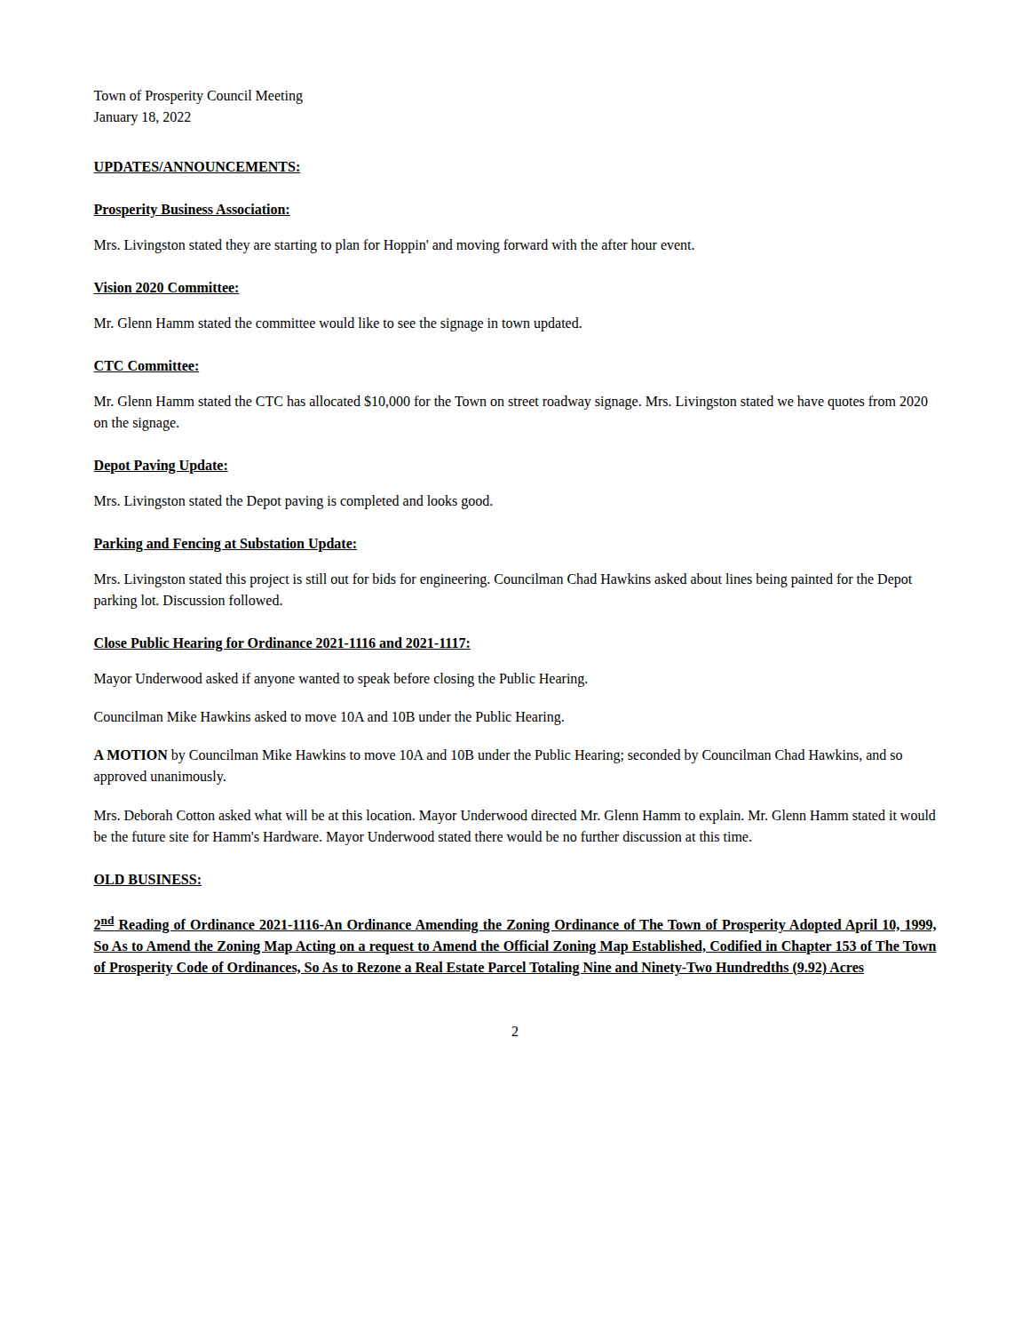Town of Prosperity Council Meeting
January 18, 2022
UPDATES/ANNOUNCEMENTS:
Prosperity Business Association:
Mrs. Livingston stated they are starting to plan for Hoppin' and moving forward with the after hour event.
Vision 2020 Committee:
Mr. Glenn Hamm stated the committee would like to see the signage in town updated.
CTC Committee:
Mr. Glenn Hamm stated the CTC has allocated $10,000 for the Town on street roadway signage. Mrs. Livingston stated we have quotes from 2020 on the signage.
Depot Paving Update:
Mrs. Livingston stated the Depot paving is completed and looks good.
Parking and Fencing at Substation Update:
Mrs. Livingston stated this project is still out for bids for engineering. Councilman Chad Hawkins asked about lines being painted for the Depot parking lot. Discussion followed.
Close Public Hearing for Ordinance 2021-1116 and 2021-1117:
Mayor Underwood asked if anyone wanted to speak before closing the Public Hearing.
Councilman Mike Hawkins asked to move 10A and 10B under the Public Hearing.
A MOTION by Councilman Mike Hawkins to move 10A and 10B under the Public Hearing; seconded by Councilman Chad Hawkins, and so approved unanimously.
Mrs. Deborah Cotton asked what will be at this location. Mayor Underwood directed Mr. Glenn Hamm to explain. Mr. Glenn Hamm stated it would be the future site for Hamm's Hardware. Mayor Underwood stated there would be no further discussion at this time.
OLD BUSINESS:
2nd Reading of Ordinance 2021-1116-An Ordinance Amending the Zoning Ordinance of The Town of Prosperity Adopted April 10, 1999, So As to Amend the Zoning Map Acting on a request to Amend the Official Zoning Map Established, Codified in Chapter 153 of The Town of Prosperity Code of Ordinances, So As to Rezone a Real Estate Parcel Totaling Nine and Ninety-Two Hundredths (9.92) Acres
2